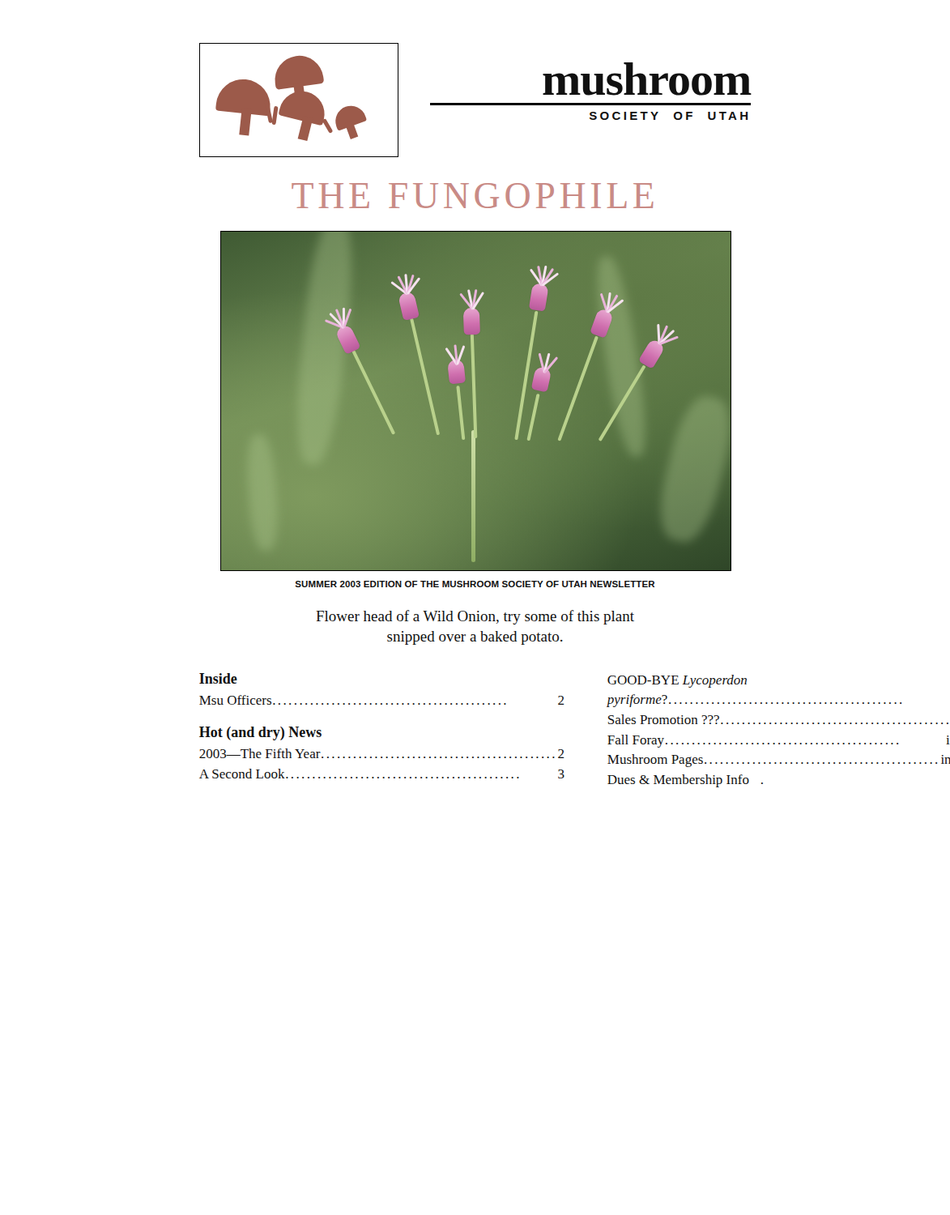mushroom
SOCIETY OF UTAH
THE FUNGOPHILE
SUMMER 2003 EDITION OF THE MUSHROOM SOCIETY OF UTAH NEWSLETTER
Flower head of a Wild Onion, try some of this plant
snipped over a baked potato.
Inside
Msu Officers............................................ 2
Hot (and dry) News
2003—The Fifth Year............................................ 2
A Second Look............................................ 3
GOOD-BYE Lycoperdon
pyriforme?............................................ 3
Sales Promotion ???............................................ 4
Fall Foray............................................ insert
Mushroom Pages............................................ inserts
Dues & Membership Info . 4